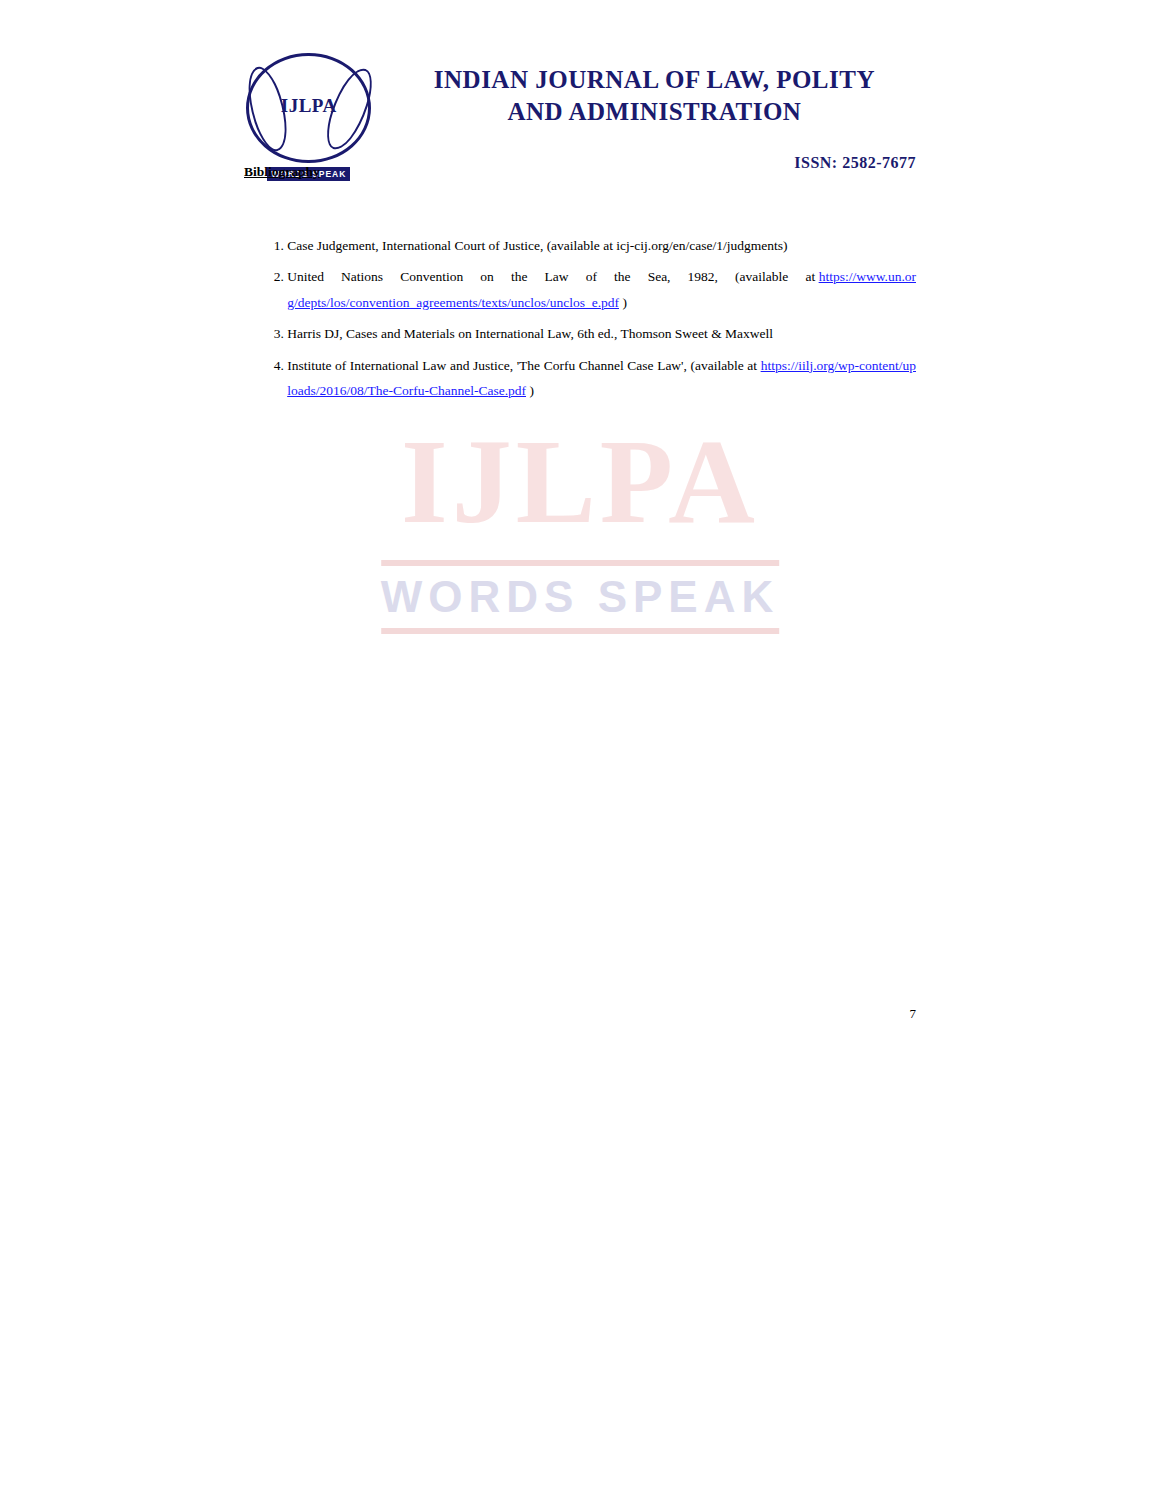IJLPA
WORDS SPEAK
IJLPA
WORDS SPEAK
INDIAN JOURNAL OF LAW, POLITY
AND ADMINISTRATION
ISSN: 2582-7677
Bibliography
Case Judgement, International Court of Justice, (available at icj-cij.org/en/case/1/judgments)
United Nations Convention on the Law of the Sea, 1982, (available at https://www.un.org/depts/los/convention_agreements/texts/unclos/unclos_e.pdf )
Harris DJ, Cases and Materials on International Law, 6th ed., Thomson Sweet & Maxwell
Institute of International Law and Justice, 'The Corfu Channel Case Law', (available at https://iilj.org/wp-content/uploads/2016/08/The-Corfu-Channel-Case.pdf )
7